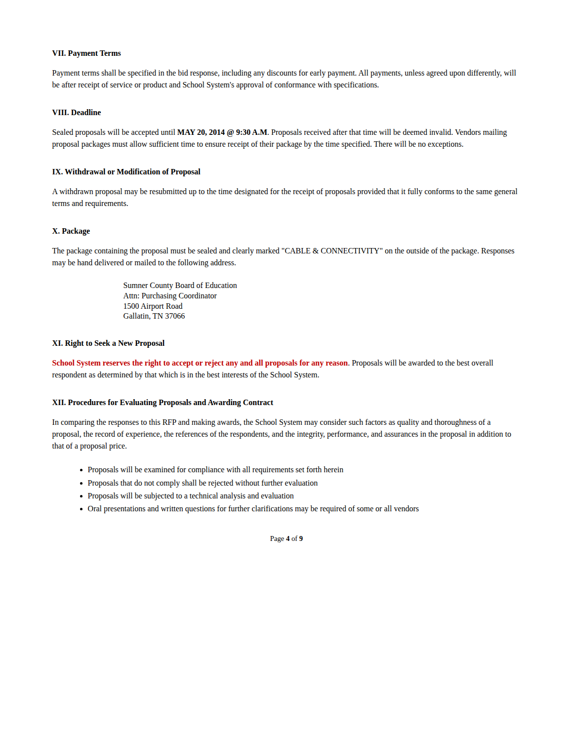VII. Payment Terms
Payment terms shall be specified in the bid response, including any discounts for early payment. All payments, unless agreed upon differently, will be after receipt of service or product and School System's approval of conformance with specifications.
VIII. Deadline
Sealed proposals will be accepted until MAY 20, 2014 @ 9:30 A.M. Proposals received after that time will be deemed invalid. Vendors mailing proposal packages must allow sufficient time to ensure receipt of their package by the time specified. There will be no exceptions.
IX. Withdrawal or Modification of Proposal
A withdrawn proposal may be resubmitted up to the time designated for the receipt of proposals provided that it fully conforms to the same general terms and requirements.
X. Package
The package containing the proposal must be sealed and clearly marked "CABLE & CONNECTIVITY" on the outside of the package. Responses may be hand delivered or mailed to the following address.
Sumner County Board of Education
Attn: Purchasing Coordinator
1500 Airport Road
Gallatin, TN 37066
XI. Right to Seek a New Proposal
School System reserves the right to accept or reject any and all proposals for any reason. Proposals will be awarded to the best overall respondent as determined by that which is in the best interests of the School System.
XII. Procedures for Evaluating Proposals and Awarding Contract
In comparing the responses to this RFP and making awards, the School System may consider such factors as quality and thoroughness of a proposal, the record of experience, the references of the respondents, and the integrity, performance, and assurances in the proposal in addition to that of a proposal price.
Proposals will be examined for compliance with all requirements set forth herein
Proposals that do not comply shall be rejected without further evaluation
Proposals will be subjected to a technical analysis and evaluation
Oral presentations and written questions for further clarifications may be required of some or all vendors
Page 4 of 9